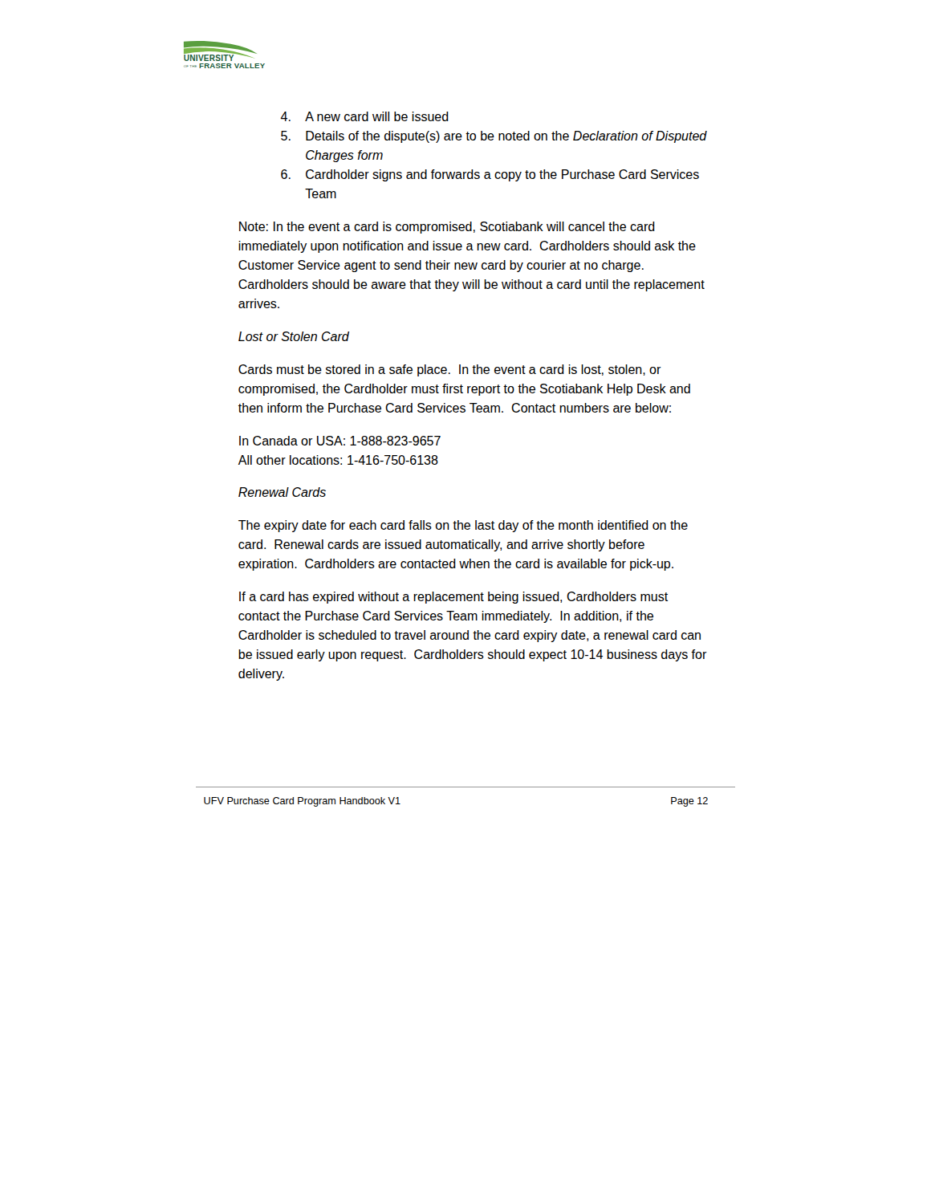UNIVERSITY OF THE FRASER VALLEY
A new card will be issued
Details of the dispute(s) are to be noted on the Declaration of Disputed Charges form
Cardholder signs and forwards a copy to the Purchase Card Services Team
Note: In the event a card is compromised, Scotiabank will cancel the card immediately upon notification and issue a new card. Cardholders should ask the Customer Service agent to send their new card by courier at no charge. Cardholders should be aware that they will be without a card until the replacement arrives.
Lost or Stolen Card
Cards must be stored in a safe place. In the event a card is lost, stolen, or compromised, the Cardholder must first report to the Scotiabank Help Desk and then inform the Purchase Card Services Team. Contact numbers are below:
In Canada or USA: 1-888-823-9657
All other locations: 1-416-750-6138
Renewal Cards
The expiry date for each card falls on the last day of the month identified on the card. Renewal cards are issued automatically, and arrive shortly before expiration. Cardholders are contacted when the card is available for pick-up.
If a card has expired without a replacement being issued, Cardholders must contact the Purchase Card Services Team immediately. In addition, if the Cardholder is scheduled to travel around the card expiry date, a renewal card can be issued early upon request. Cardholders should expect 10-14 business days for delivery.
UFV Purchase Card Program Handbook V1 Page 12